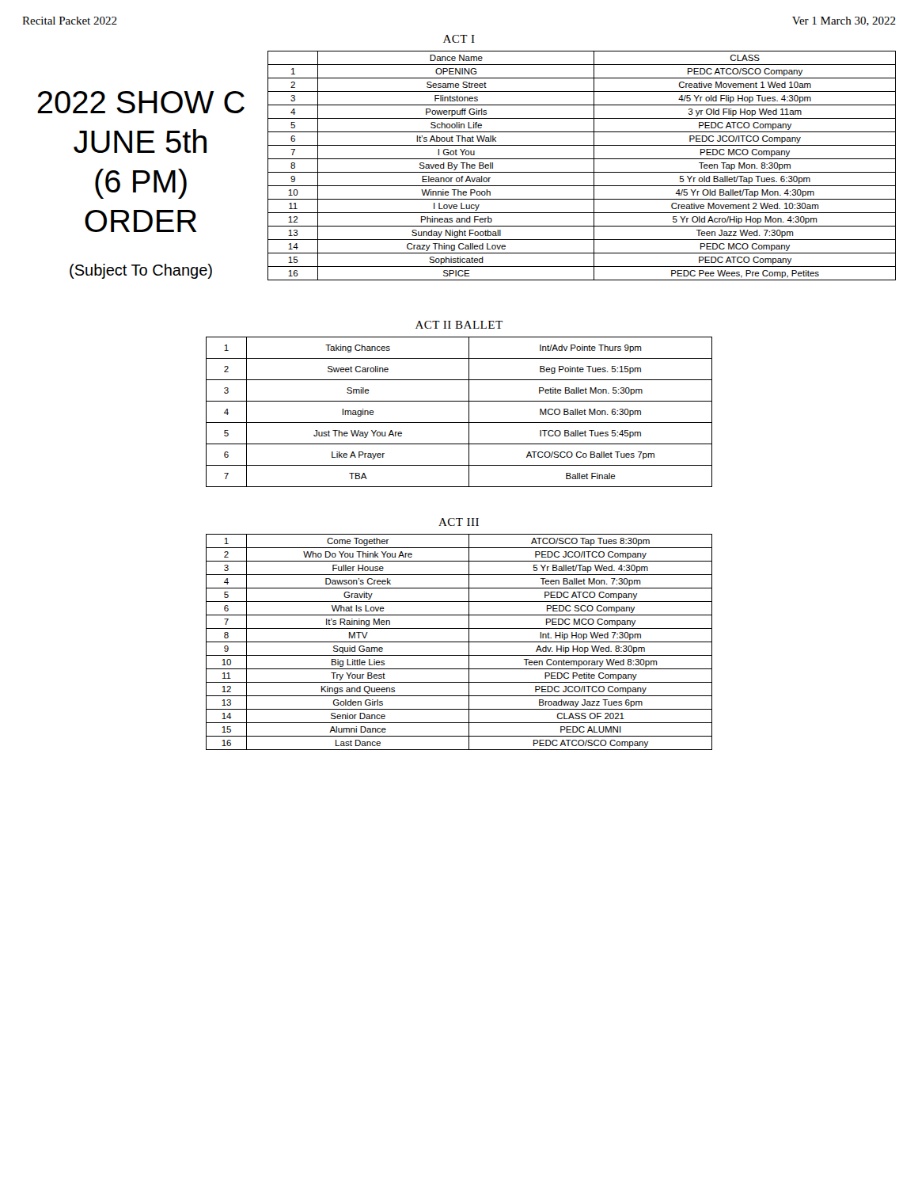Recital Packet 2022 Ver 1 March 30, 2022
ACT I
2022 SHOW C
JUNE 5th
(6 PM)
ORDER
(Subject To Change)
| | Dance Name | CLASS |
| --- | --- | --- |
| 1 | OPENING | PEDC ATCO/SCO Company |
| 2 | Sesame Street | Creative Movement 1 Wed 10am |
| 3 | Flintstones | 4/5 Yr old Flip Hop Tues. 4:30pm |
| 4 | Powerpuff Girls | 3 yr Old Flip Hop Wed 11am |
| 5 | Schoolin Life | PEDC ATCO Company |
| 6 | It’s About That Walk | PEDC JCO/ITCO Company |
| 7 | I Got You | PEDC MCO Company |
| 8 | Saved By The Bell | Teen Tap Mon. 8:30pm |
| 9 | Eleanor of Avalor | 5 Yr old Ballet/Tap Tues. 6:30pm |
| 10 | Winnie The Pooh | 4/5 Yr Old Ballet/Tap Mon. 4:30pm |
| 11 | I Love Lucy | Creative Movement 2 Wed. 10:30am |
| 12 | Phineas and Ferb | 5 Yr Old Acro/Hip Hop Mon. 4:30pm |
| 13 | Sunday Night Football | Teen Jazz Wed. 7:30pm |
| 14 | Crazy Thing Called Love | PEDC MCO Company |
| 15 | Sophisticated | PEDC ATCO Company |
| 16 | SPICE | PEDC Pee Wees, Pre Comp, Petites |
ACT II BALLET
| 1 | Taking Chances | Int/Adv Pointe Thurs 9pm |
| 2 | Sweet Caroline | Beg Pointe Tues. 5:15pm |
| 3 | Smile | Petite Ballet Mon. 5:30pm |
| 4 | Imagine | MCO Ballet Mon. 6:30pm |
| 5 | Just The Way You Are | ITCO Ballet Tues 5:45pm |
| 6 | Like A Prayer | ATCO/SCO Co Ballet Tues 7pm |
| 7 | TBA | Ballet Finale |
ACT III
| 1 | Come Together | ATCO/SCO Tap Tues 8:30pm |
| 2 | Who Do You Think You Are | PEDC JCO/ITCO Company |
| 3 | Fuller House | 5 Yr Ballet/Tap Wed. 4:30pm |
| 4 | Dawson’s Creek | Teen Ballet Mon. 7:30pm |
| 5 | Gravity | PEDC ATCO Company |
| 6 | What Is Love | PEDC SCO Company |
| 7 | It’s Raining Men | PEDC MCO Company |
| 8 | MTV | Int. Hip Hop Wed 7:30pm |
| 9 | Squid Game | Adv. Hip Hop Wed. 8:30pm |
| 10 | Big Little Lies | Teen Contemporary Wed 8:30pm |
| 11 | Try Your Best | PEDC Petite Company |
| 12 | Kings and Queens | PEDC JCO/ITCO Company |
| 13 | Golden Girls | Broadway Jazz Tues 6pm |
| 14 | Senior Dance | CLASS OF 2021 |
| 15 | Alumni Dance | PEDC ALUMNI |
| 16 | Last Dance | PEDC ATCO/SCO Company |